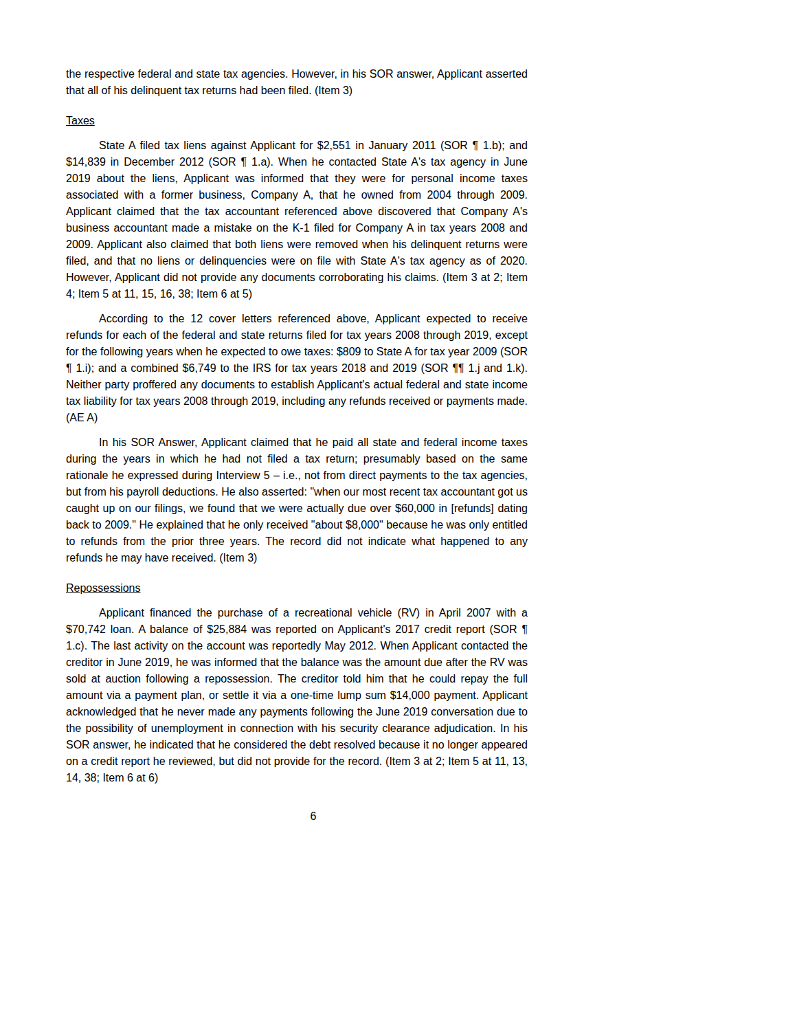the respective federal and state tax agencies. However, in his SOR answer, Applicant asserted that all of his delinquent tax returns had been filed. (Item 3)
Taxes
State A filed tax liens against Applicant for $2,551 in January 2011 (SOR ¶ 1.b); and $14,839 in December 2012 (SOR ¶ 1.a). When he contacted State A's tax agency in June 2019 about the liens, Applicant was informed that they were for personal income taxes associated with a former business, Company A, that he owned from 2004 through 2009. Applicant claimed that the tax accountant referenced above discovered that Company A's business accountant made a mistake on the K-1 filed for Company A in tax years 2008 and 2009. Applicant also claimed that both liens were removed when his delinquent returns were filed, and that no liens or delinquencies were on file with State A's tax agency as of 2020. However, Applicant did not provide any documents corroborating his claims. (Item 3 at 2; Item 4; Item 5 at 11, 15, 16, 38; Item 6 at 5)
According to the 12 cover letters referenced above, Applicant expected to receive refunds for each of the federal and state returns filed for tax years 2008 through 2019, except for the following years when he expected to owe taxes: $809 to State A for tax year 2009 (SOR ¶ 1.i); and a combined $6,749 to the IRS for tax years 2018 and 2019 (SOR ¶¶ 1.j and 1.k). Neither party proffered any documents to establish Applicant's actual federal and state income tax liability for tax years 2008 through 2019, including any refunds received or payments made. (AE A)
In his SOR Answer, Applicant claimed that he paid all state and federal income taxes during the years in which he had not filed a tax return; presumably based on the same rationale he expressed during Interview 5 – i.e., not from direct payments to the tax agencies, but from his payroll deductions. He also asserted: "when our most recent tax accountant got us caught up on our filings, we found that we were actually due over $60,000 in [refunds] dating back to 2009." He explained that he only received "about $8,000" because he was only entitled to refunds from the prior three years. The record did not indicate what happened to any refunds he may have received. (Item 3)
Repossessions
Applicant financed the purchase of a recreational vehicle (RV) in April 2007 with a $70,742 loan. A balance of $25,884 was reported on Applicant's 2017 credit report (SOR ¶ 1.c). The last activity on the account was reportedly May 2012. When Applicant contacted the creditor in June 2019, he was informed that the balance was the amount due after the RV was sold at auction following a repossession. The creditor told him that he could repay the full amount via a payment plan, or settle it via a one-time lump sum $14,000 payment. Applicant acknowledged that he never made any payments following the June 2019 conversation due to the possibility of unemployment in connection with his security clearance adjudication. In his SOR answer, he indicated that he considered the debt resolved because it no longer appeared on a credit report he reviewed, but did not provide for the record. (Item 3 at 2; Item 5 at 11, 13, 14, 38; Item 6 at 6)
6